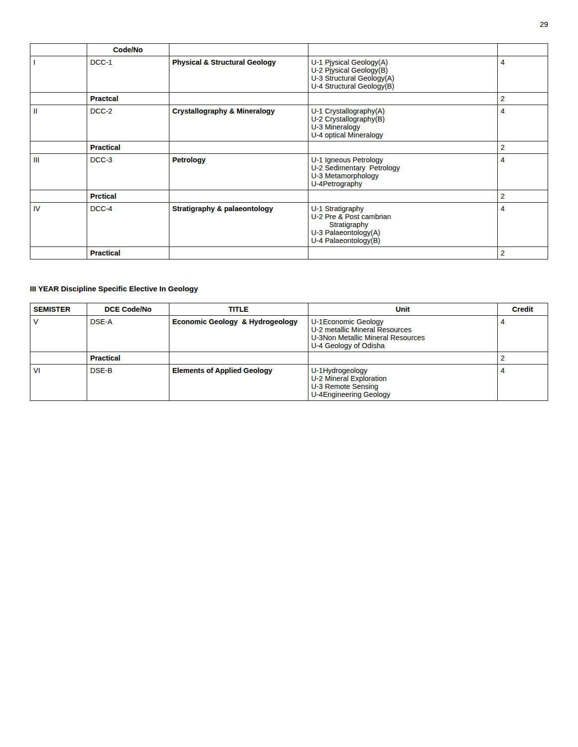29
| | Code/No | | | |
| I | DCC-1 | Physical & Structural Geology | U-1 Pjysical Geology(A) U-2 Pjysical Geology(B) U-3 Structural Geology(A) U-4 Structural Geology(B) | 4 |
| | Practcal | | | 2 |
| II | DCC-2 | Crystallography & Mineralogy | U-1 Crystallography(A) U-2 Crystallography(B) U-3 Mineralogy U-4 optical Mineralogy | 4 |
| | Practical | | | 2 |
| III | DCC-3 | Petrology | U-1 Igneous Petrology U-2 Sedimentary Petrology U-3 Metamorphology U-4Petrography | 4 |
| | Prctical | | | 2 |
| IV | DCC-4 | Stratigraphy & palaeontology | U-1 Stratigraphy U-2 Pre & Post cambrian Stratigraphy U-3 Palaeontology(A) U-4 Palaeontology(B) | 4 |
| | Practical | | | 2 |
III YEAR Discipline Specific Elective In Geology
| SEMISTER | DCE Code/No | TITLE | Unit | Credit |
| --- | --- | --- | --- | --- |
| V | DSE-A | Economic Geology & Hydrogeology | U-1Economic Geology U-2 metallic Mineral Resources U-3Non Metallic Mineral Resources U-4 Geology of Odisha | 4 |
| | Practical | | | 2 |
| VI | DSE-B | Elements of Applied Geology | U-1Hydrogeology U-2 Mineral Exploration U-3 Remote Sensing U-4Engineering Geology | 4 |